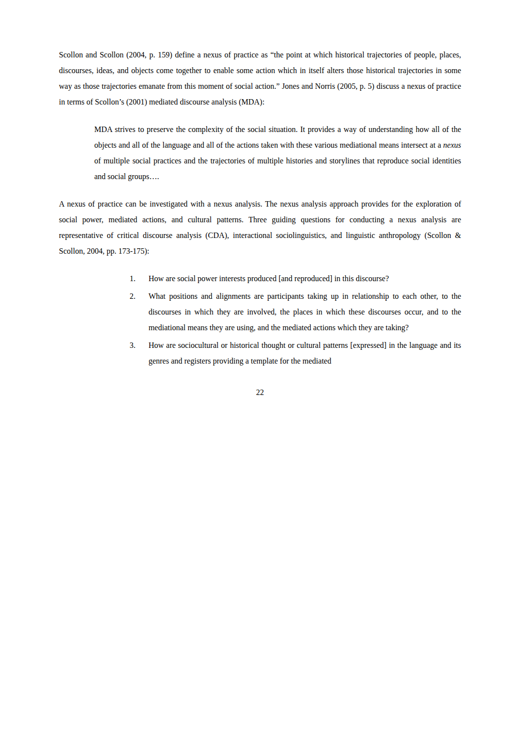Scollon and Scollon (2004, p. 159) define a nexus of practice as “the point at which historical trajectories of people, places, discourses, ideas, and objects come together to enable some action which in itself alters those historical trajectories in some way as those trajectories emanate from this moment of social action.” Jones and Norris (2005, p. 5) discuss a nexus of practice in terms of Scollon’s (2001) mediated discourse analysis (MDA):
MDA strives to preserve the complexity of the social situation. It provides a way of understanding how all of the objects and all of the language and all of the actions taken with these various mediational means intersect at a nexus of multiple social practices and the trajectories of multiple histories and storylines that reproduce social identities and social groups….
A nexus of practice can be investigated with a nexus analysis. The nexus analysis approach provides for the exploration of social power, mediated actions, and cultural patterns. Three guiding questions for conducting a nexus analysis are representative of critical discourse analysis (CDA), interactional sociolinguistics, and linguistic anthropology (Scollon & Scollon, 2004, pp. 173-175):
How are social power interests produced [and reproduced] in this discourse?
What positions and alignments are participants taking up in relationship to each other, to the discourses in which they are involved, the places in which these discourses occur, and to the mediational means they are using, and the mediated actions which they are taking?
How are sociocultural or historical thought or cultural patterns [expressed] in the language and its genres and registers providing a template for the mediated
22